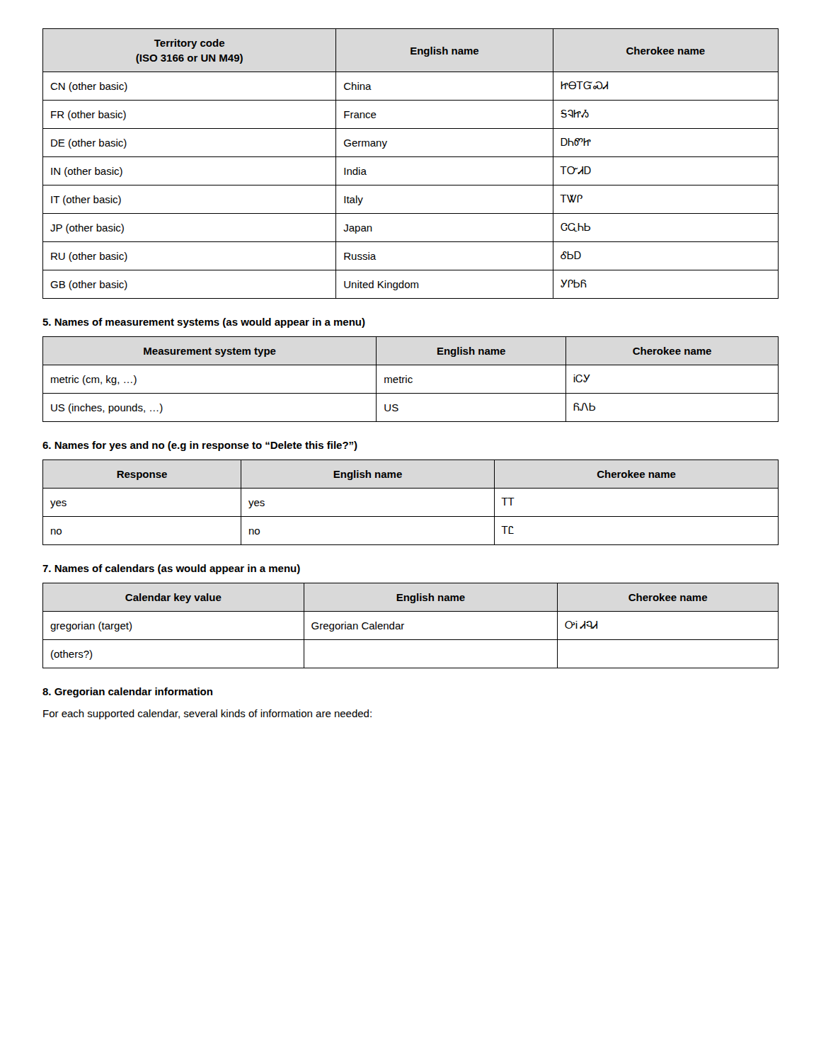| Territory code (ISO 3166 or UN M49) | English name | Cherokee name |
| --- | --- | --- |
| CN (other basic) | China | ᏥᎾᎢᏳᏍᏗ |
| FR (other basic) | France | ᎦᎸᏥᏱ |
| DE (other basic) | Germany | ᎠᏂᏛᏥ |
| IN (other basic) | India | ᎢᏅᏗᎠ |
| IT (other basic) | Italy | ᎢᏔᎵ |
| JP (other basic) | Japan | ᏣᏩᏂᏏ |
| RU (other basic) | Russia | ᎴᏏᎠ |
| GB (other basic) | United Kingdom | ᎩᎵᏏᏲ |
5. Names of measurement systems (as would appear in a menu)
| Measurement system type | English name | Cherokee name |
| --- | --- | --- |
| metric (cm, kg, …) | metric | ᎥᏟᎩ |
| US (inches, pounds, …) | US | ᏲᏁᏏ |
6. Names for yes and no (e.g in response to “Delete this file?”)
| Response | English name | Cherokee name |
| --- | --- | --- |
| yes | yes | ᎢᎢ |
| no | no | ᎢᏝ |
7. Names of calendars (as would appear in a menu)
| Calendar key value | English name | Cherokee name |
| --- | --- | --- |
| gregorian (target) | Gregorian Calendar | ᎤᎥ ᏗᏄᏗ |
| (others?) | | |
8. Gregorian calendar information
For each supported calendar, several kinds of information are needed: